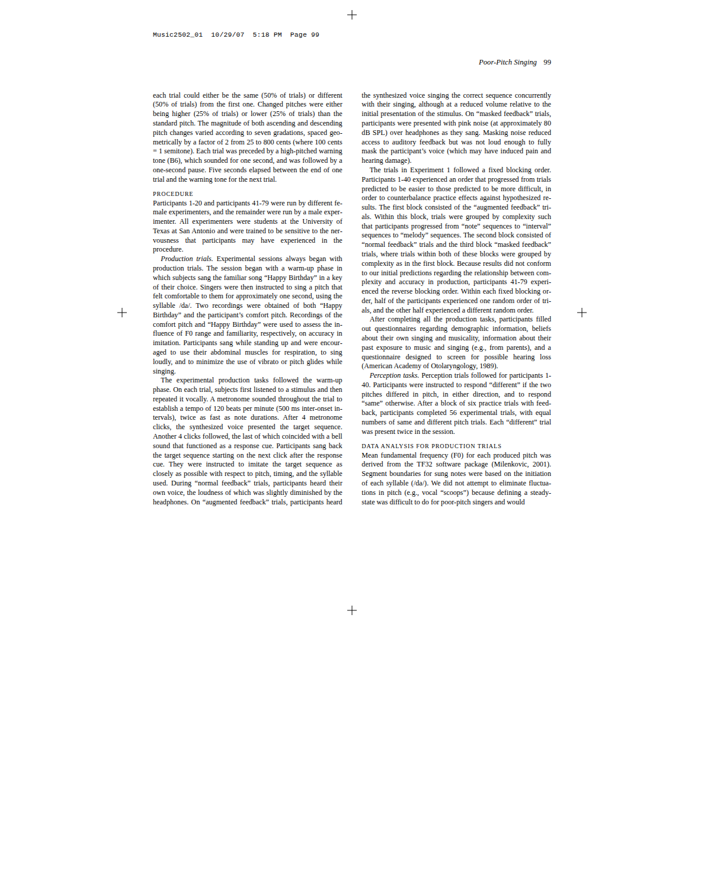Music2502_01 10/29/07 5:18 PM Page 99
Poor-Pitch Singing 99
each trial could either be the same (50% of trials) or different (50% of trials) from the first one. Changed pitches were either being higher (25% of trials) or lower (25% of trials) than the standard pitch. The magnitude of both ascending and descending pitch changes varied according to seven gradations, spaced geometrically by a factor of 2 from 25 to 800 cents (where 100 cents = 1 semitone). Each trial was preceded by a high-pitched warning tone (B6), which sounded for one second, and was followed by a one-second pause. Five seconds elapsed between the end of one trial and the warning tone for the next trial.
Procedure
Participants 1-20 and participants 41-79 were run by different female experimenters, and the remainder were run by a male experimenter. All experimenters were students at the University of Texas at San Antonio and were trained to be sensitive to the nervousness that participants may have experienced in the procedure.
Production trials. Experimental sessions always began with production trials. The session began with a warm-up phase in which subjects sang the familiar song “Happy Birthday” in a key of their choice. Singers were then instructed to sing a pitch that felt comfortable to them for approximately one second, using the syllable /da/. Two recordings were obtained of both “Happy Birthday” and the participant’s comfort pitch. Recordings of the comfort pitch and “Happy Birthday” were used to assess the influence of F0 range and familiarity, respectively, on accuracy in imitation. Participants sang while standing up and were encouraged to use their abdominal muscles for respiration, to sing loudly, and to minimize the use of vibrato or pitch glides while singing.
The experimental production tasks followed the warm-up phase. On each trial, subjects first listened to a stimulus and then repeated it vocally. A metronome sounded throughout the trial to establish a tempo of 120 beats per minute (500 ms inter-onset intervals), twice as fast as note durations. After 4 metronome clicks, the synthesized voice presented the target sequence. Another 4 clicks followed, the last of which coincided with a bell sound that functioned as a response cue. Participants sang back the target sequence starting on the next click after the response cue. They were instructed to imitate the target sequence as closely as possible with respect to pitch, timing, and the syllable used. During “normal feedback” trials, participants heard their own voice, the loudness of which was slightly diminished by the headphones. On “augmented feedback” trials, participants heard the synthesized voice singing the correct sequence concurrently with their singing, although at a reduced volume relative to the initial presentation of the stimulus. On “masked feedback” trials, participants were presented with pink noise (at approximately 80 dB SPL) over headphones as they sang. Masking noise reduced access to auditory feedback but was not loud enough to fully mask the participant’s voice (which may have induced pain and hearing damage).
The trials in Experiment 1 followed a fixed blocking order. Participants 1-40 experienced an order that progressed from trials predicted to be easier to those predicted to be more difficult, in order to counterbalance practice effects against hypothesized results. The first block consisted of the “augmented feedback” trials. Within this block, trials were grouped by complexity such that participants progressed from “note” sequences to “interval” sequences to “melody” sequences. The second block consisted of “normal feedback” trials and the third block “masked feedback” trials, where trials within both of these blocks were grouped by complexity as in the first block. Because results did not conform to our initial predictions regarding the relationship between complexity and accuracy in production, participants 41-79 experienced the reverse blocking order. Within each fixed blocking order, half of the participants experienced one random order of trials, and the other half experienced a different random order.
After completing all the production tasks, participants filled out questionnaires regarding demographic information, beliefs about their own singing and musicality, information about their past exposure to music and singing (e.g., from parents), and a questionnaire designed to screen for possible hearing loss (American Academy of Otolaryngology, 1989).
Perception tasks. Perception trials followed for participants 1-40. Participants were instructed to respond “different” if the two pitches differed in pitch, in either direction, and to respond “same” otherwise. After a block of six practice trials with feedback, participants completed 56 experimental trials, with equal numbers of same and different pitch trials. Each “different” trial was present twice in the session.
Data Analysis for Production Trials
Mean fundamental frequency (F0) for each produced pitch was derived from the TF32 software package (Milenkovic, 2001). Segment boundaries for sung notes were based on the initiation of each syllable (/da/). We did not attempt to eliminate fluctuations in pitch (e.g., vocal “scoops”) because defining a steady-state was difficult to do for poor-pitch singers and would